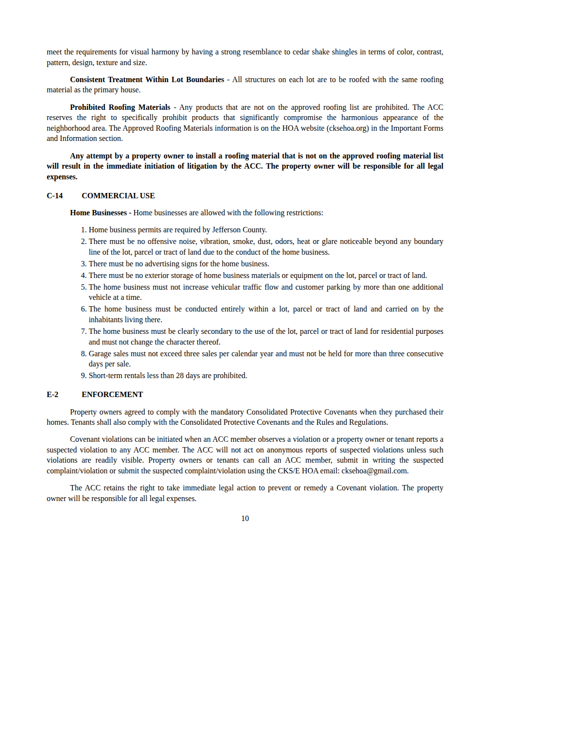meet the requirements for visual harmony by having a strong resemblance to cedar shake shingles in terms of color, contrast, pattern, design, texture and size.
Consistent Treatment Within Lot Boundaries - All structures on each lot are to be roofed with the same roofing material as the primary house.
Prohibited Roofing Materials - Any products that are not on the approved roofing list are prohibited. The ACC reserves the right to specifically prohibit products that significantly compromise the harmonious appearance of the neighborhood area. The Approved Roofing Materials information is on the HOA website (cksehoa.org) in the Important Forms and Information section.
Any attempt by a property owner to install a roofing material that is not on the approved roofing material list will result in the immediate initiation of litigation by the ACC. The property owner will be responsible for all legal expenses.
C-14 COMMERCIAL USE
Home Businesses - Home businesses are allowed with the following restrictions:
Home business permits are required by Jefferson County.
There must be no offensive noise, vibration, smoke, dust, odors, heat or glare noticeable beyond any boundary line of the lot, parcel or tract of land due to the conduct of the home business.
There must be no advertising signs for the home business.
There must be no exterior storage of home business materials or equipment on the lot, parcel or tract of land.
The home business must not increase vehicular traffic flow and customer parking by more than one additional vehicle at a time.
The home business must be conducted entirely within a lot, parcel or tract of land and carried on by the inhabitants living there.
The home business must be clearly secondary to the use of the lot, parcel or tract of land for residential purposes and must not change the character thereof.
Garage sales must not exceed three sales per calendar year and must not be held for more than three consecutive days per sale.
Short-term rentals less than 28 days are prohibited.
E-2 ENFORCEMENT
Property owners agreed to comply with the mandatory Consolidated Protective Covenants when they purchased their homes. Tenants shall also comply with the Consolidated Protective Covenants and the Rules and Regulations.
Covenant violations can be initiated when an ACC member observes a violation or a property owner or tenant reports a suspected violation to any ACC member. The ACC will not act on anonymous reports of suspected violations unless such violations are readily visible. Property owners or tenants can call an ACC member, submit in writing the suspected complaint/violation or submit the suspected complaint/violation using the CKS/E HOA email: cksehoa@gmail.com.
The ACC retains the right to take immediate legal action to prevent or remedy a Covenant violation. The property owner will be responsible for all legal expenses.
10